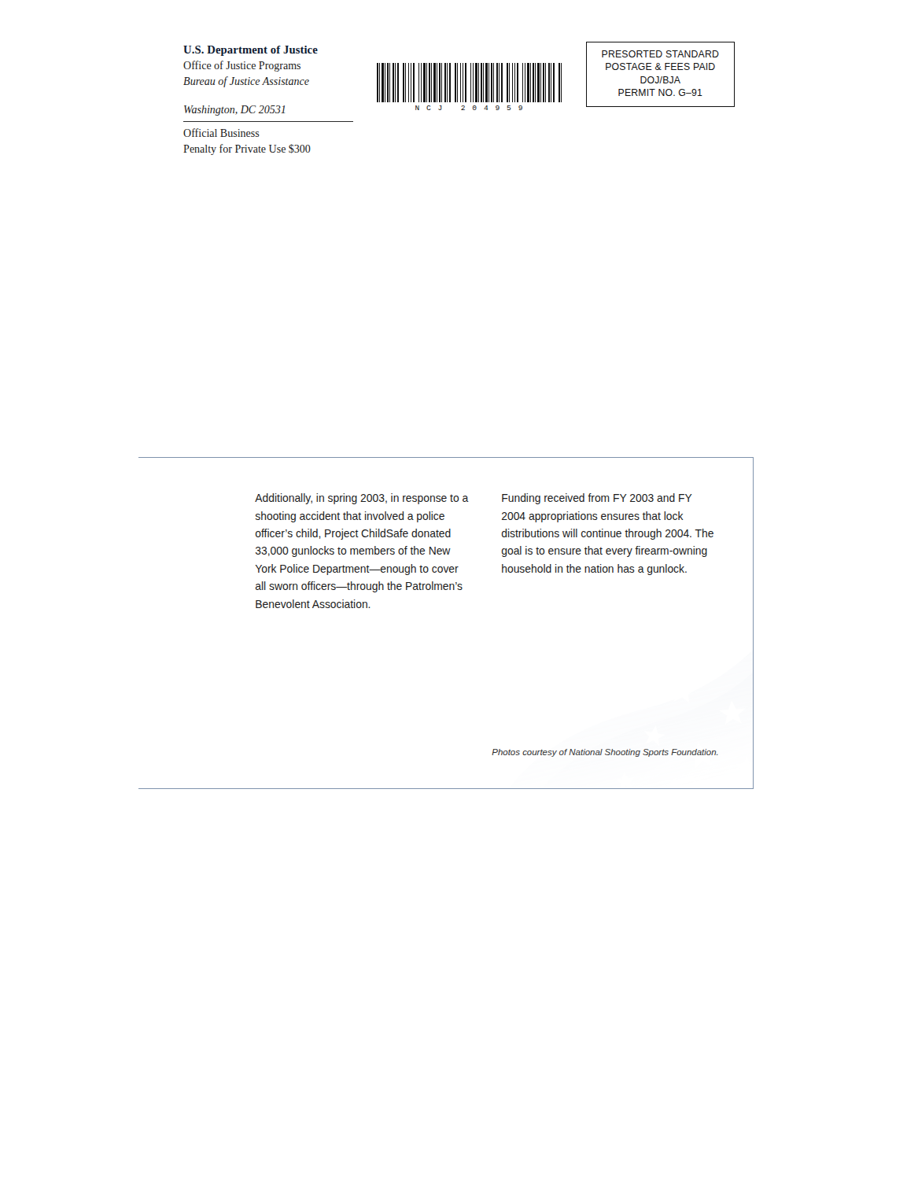U.S. Department of Justice
Office of Justice Programs
Bureau of Justice Assistance
Washington, DC 20531
Official Business
Penalty for Private Use $300
N C J 2 0 4 9 5 9
PRESORTED STANDARD
POSTAGE & FEES PAID
DOJ/BJA
PERMIT NO. G–91
Additionally, in spring 2003, in response to a shooting accident that involved a police officer’s child, Project ChildSafe donated 33,000 gunlocks to members of the New York Police Department—enough to cover all sworn officers—through the Patrolmen’s Benevolent Association.
Funding received from FY 2003 and FY 2004 appropriations ensures that lock distributions will continue through 2004. The goal is to ensure that every firearm-owning household in the nation has a gunlock.
Photos courtesy of National Shooting Sports Foundation.